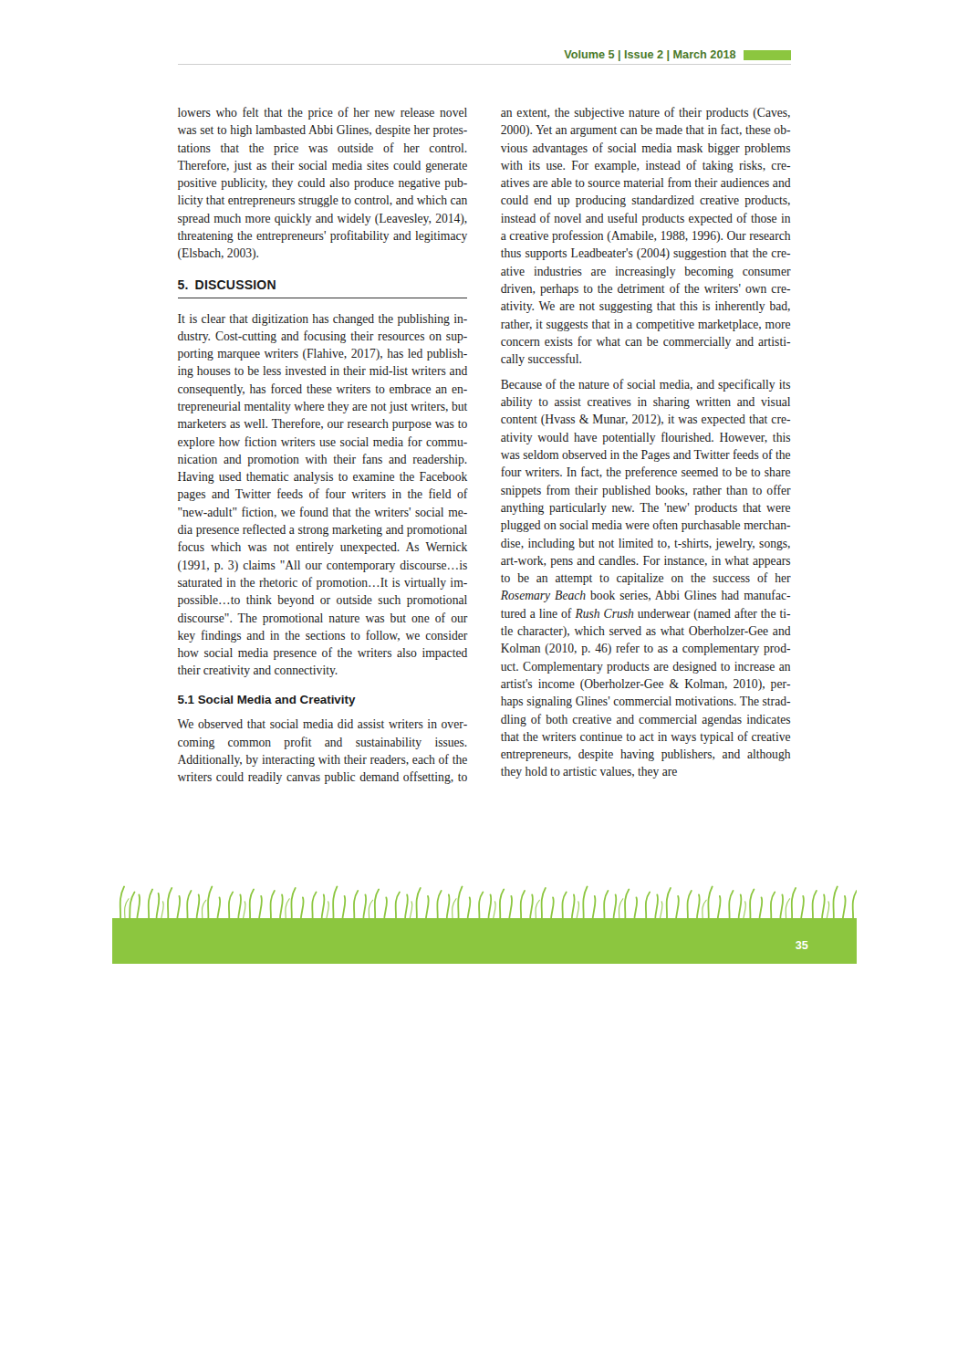Volume 5 | Issue 2 | March 2018
lowers who felt that the price of her new release novel was set to high lambasted Abbi Glines, despite her protestations that the price was outside of her control. Therefore, just as their social media sites could generate positive publicity, they could also produce negative publicity that entrepreneurs struggle to control, and which can spread much more quickly and widely (Leavesley, 2014), threatening the entrepreneurs' profitability and legitimacy (Elsbach, 2003).
5. DISCUSSION
It is clear that digitization has changed the publishing industry. Cost-cutting and focusing their resources on supporting marquee writers (Flahive, 2017), has led publishing houses to be less invested in their mid-list writers and consequently, has forced these writers to embrace an entrepreneurial mentality where they are not just writers, but marketers as well. Therefore, our research purpose was to explore how fiction writers use social media for communication and promotion with their fans and readership. Having used thematic analysis to examine the Facebook pages and Twitter feeds of four writers in the field of "new-adult" fiction, we found that the writers' social media presence reflected a strong marketing and promotional focus which was not entirely unexpected. As Wernick (1991, p. 3) claims "All our contemporary discourse…is saturated in the rhetoric of promotion…It is virtually impossible…to think beyond or outside such promotional discourse". The promotional nature was but one of our key findings and in the sections to follow, we consider how social media presence of the writers also impacted their creativity and connectivity.
5.1 Social Media and Creativity
We observed that social media did assist writers in overcoming common profit and sustainability issues. Additionally, by interacting with their readers, each of the writers could readily canvas public demand offsetting, to an extent, the subjective nature of their products (Caves, 2000). Yet an argument can be made that in fact, these obvious advantages of social media mask bigger problems with its use. For example, instead of taking risks, creatives are able to source material from their audiences and could end up producing standardized creative products, instead of novel and useful products expected of those in a creative profession (Amabile, 1988, 1996). Our research thus supports Leadbeater's (2004) suggestion that the creative industries are increasingly becoming consumer driven, perhaps to the detriment of the writers' own creativity. We are not suggesting that this is inherently bad, rather, it suggests that in a competitive marketplace, more concern exists for what can be commercially and artistically successful.
Because of the nature of social media, and specifically its ability to assist creatives in sharing written and visual content (Hvass & Munar, 2012), it was expected that creativity would have potentially flourished. However, this was seldom observed in the Pages and Twitter feeds of the four writers. In fact, the preference seemed to be to share snippets from their published books, rather than to offer anything particularly new. The 'new' products that were plugged on social media were often purchasable merchandise, including but not limited to, t-shirts, jewelry, songs, art-work, pens and candles. For instance, in what appears to be an attempt to capitalize on the success of her Rosemary Beach book series, Abbi Glines had manufactured a line of Rush Crush underwear (named after the title character), which served as what Oberholzer-Gee and Kolman (2010, p. 46) refer to as a complementary product. Complementary products are designed to increase an artist's income (Oberholzer-Gee & Kolman, 2010), perhaps signaling Glines' commercial motivations. The straddling of both creative and commercial agendas indicates that the writers continue to act in ways typical of creative entrepreneurs, despite having publishers, and although they hold to artistic values, they are
35